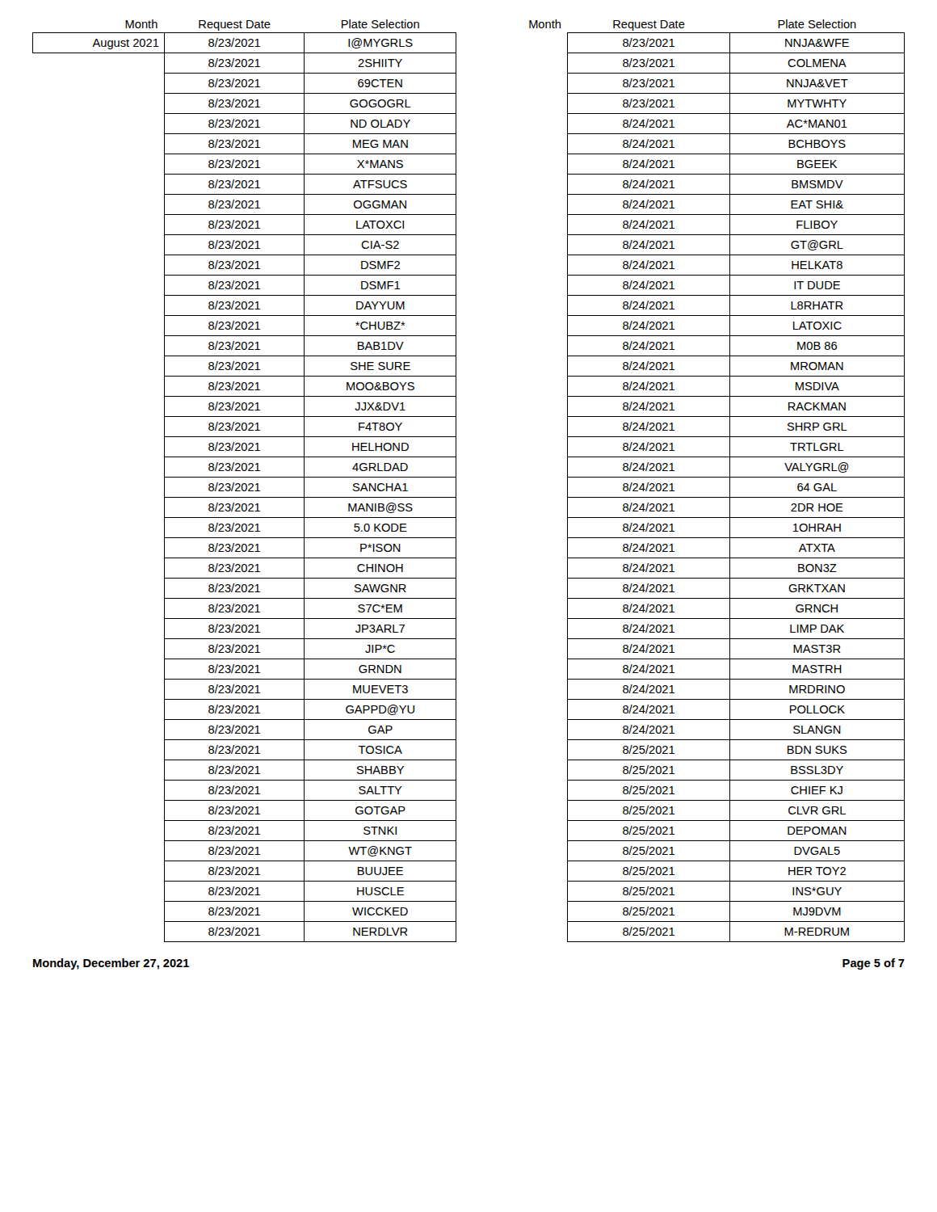| Month | Request Date | Plate Selection |
| --- | --- | --- |
| August 2021 | 8/23/2021 | I@MYGRLS |
| | 8/23/2021 | 2SHIITY |
| | 8/23/2021 | 69CTEN |
| | 8/23/2021 | GOGOGRL |
| | 8/23/2021 | ND OLADY |
| | 8/23/2021 | MEG MAN |
| | 8/23/2021 | X*MANS |
| | 8/23/2021 | ATFSUCS |
| | 8/23/2021 | OGGMAN |
| | 8/23/2021 | LATOXCI |
| | 8/23/2021 | CIA-S2 |
| | 8/23/2021 | DSMF2 |
| | 8/23/2021 | DSMF1 |
| | 8/23/2021 | DAYYUM |
| | 8/23/2021 | *CHUBZ* |
| | 8/23/2021 | BAB1DV |
| | 8/23/2021 | SHE SURE |
| | 8/23/2021 | MOO&BOYS |
| | 8/23/2021 | JJX&DV1 |
| | 8/23/2021 | F4T8OY |
| | 8/23/2021 | HELHOND |
| | 8/23/2021 | 4GRLDAD |
| | 8/23/2021 | SANCHA1 |
| | 8/23/2021 | MANIB@SS |
| | 8/23/2021 | 5.0 KODE |
| | 8/23/2021 | P*ISON |
| | 8/23/2021 | CHINOH |
| | 8/23/2021 | SAWGNR |
| | 8/23/2021 | S7C*EM |
| | 8/23/2021 | JP3ARL7 |
| | 8/23/2021 | JIP*C |
| | 8/23/2021 | GRNDN |
| | 8/23/2021 | MUEVET3 |
| | 8/23/2021 | GAPPD@YU |
| | 8/23/2021 | GAP |
| | 8/23/2021 | TOSICA |
| | 8/23/2021 | SHABBY |
| | 8/23/2021 | SALTTY |
| | 8/23/2021 | GOTGAP |
| | 8/23/2021 | STNKI |
| | 8/23/2021 | WT@KNGT |
| | 8/23/2021 | BUUJEE |
| | 8/23/2021 | HUSCLE |
| | 8/23/2021 | WICCKED |
| | 8/23/2021 | NERDLVR |
| Month | Request Date | Plate Selection |
| --- | --- | --- |
| | 8/23/2021 | NNJA&WFE |
| | 8/23/2021 | COLMENA |
| | 8/23/2021 | NNJA&VET |
| | 8/23/2021 | MYTWHTY |
| | 8/24/2021 | AC*MAN01 |
| | 8/24/2021 | BCHBOYS |
| | 8/24/2021 | BGEEK |
| | 8/24/2021 | BMSMDV |
| | 8/24/2021 | EAT SHI& |
| | 8/24/2021 | FLIBOY |
| | 8/24/2021 | GT@GRL |
| | 8/24/2021 | HELKAT8 |
| | 8/24/2021 | IT DUDE |
| | 8/24/2021 | L8RHATR |
| | 8/24/2021 | LATOXIC |
| | 8/24/2021 | M0B 86 |
| | 8/24/2021 | MROMAN |
| | 8/24/2021 | MSDIVA |
| | 8/24/2021 | RACKMAN |
| | 8/24/2021 | SHRP GRL |
| | 8/24/2021 | TRTLGRL |
| | 8/24/2021 | VALYGRL@ |
| | 8/24/2021 | 64 GAL |
| | 8/24/2021 | 2DR HOE |
| | 8/24/2021 | 1OHRAH |
| | 8/24/2021 | ATXTA |
| | 8/24/2021 | BON3Z |
| | 8/24/2021 | GRKTXAN |
| | 8/24/2021 | GRNCH |
| | 8/24/2021 | LIMP DAK |
| | 8/24/2021 | MAST3R |
| | 8/24/2021 | MASTRH |
| | 8/24/2021 | MRDRINO |
| | 8/24/2021 | POLLOCK |
| | 8/24/2021 | SLANGN |
| | 8/25/2021 | BDN SUKS |
| | 8/25/2021 | BSSL3DY |
| | 8/25/2021 | CHIEF KJ |
| | 8/25/2021 | CLVR GRL |
| | 8/25/2021 | DEPOMAN |
| | 8/25/2021 | DVGAL5 |
| | 8/25/2021 | HER TOY2 |
| | 8/25/2021 | INS*GUY |
| | 8/25/2021 | MJ9DVM |
| | 8/25/2021 | M-REDRUM |
Monday, December 27, 2021 Page 5 of 7